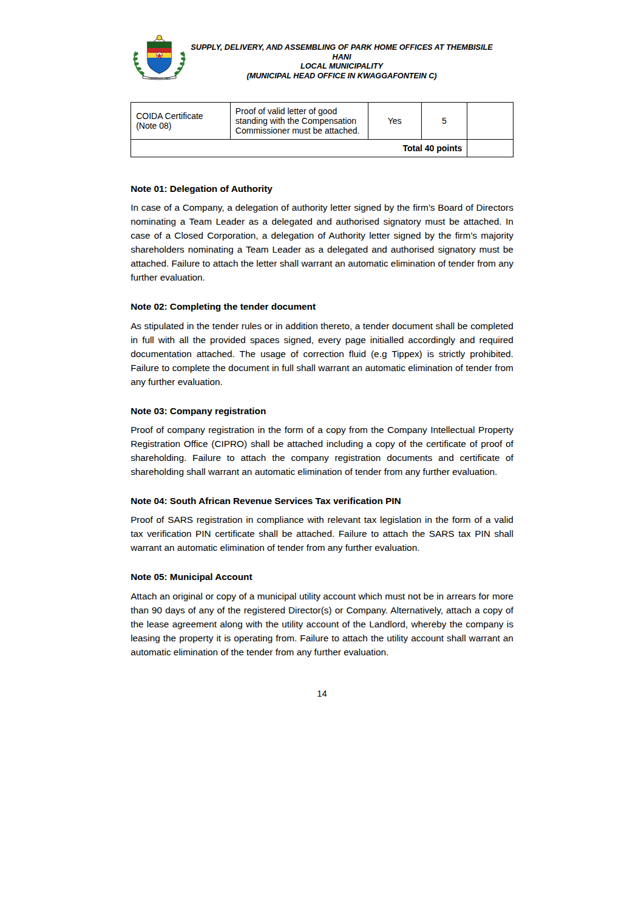THEMBISILE HANI
SUPPLY, DELIVERY, AND ASSEMBLING OF PARK HOME OFFICES AT THEMBISILE HANI
LOCAL MUNICIPALITY
(MUNICIPAL HEAD OFFICE IN KWAGGAFONTEIN C)
| COIDA Certificate (Note 08) | Proof of valid letter of good standing with the Compensation Commissioner must be attached. | Yes | 5 | |
| Total 40 points | |
Note 01: Delegation of Authority
In case of a Company, a delegation of authority letter signed by the firm’s Board of Directors nominating a Team Leader as a delegated and authorised signatory must be attached. In case of a Closed Corporation, a delegation of Authority letter signed by the firm’s majority shareholders nominating a Team Leader as a delegated and authorised signatory must be attached. Failure to attach the letter shall warrant an automatic elimination of tender from any further evaluation.
Note 02: Completing the tender document
As stipulated in the tender rules or in addition thereto, a tender document shall be completed in full with all the provided spaces signed, every page initialled accordingly and required documentation attached. The usage of correction fluid (e.g Tippex) is strictly prohibited. Failure to complete the document in full shall warrant an automatic elimination of tender from any further evaluation.
Note 03: Company registration
Proof of company registration in the form of a copy from the Company Intellectual Property Registration Office (CIPRO) shall be attached including a copy of the certificate of proof of shareholding. Failure to attach the company registration documents and certificate of shareholding shall warrant an automatic elimination of tender from any further evaluation.
Note 04: South African Revenue Services Tax verification PIN
Proof of SARS registration in compliance with relevant tax legislation in the form of a valid tax verification PIN certificate shall be attached. Failure to attach the SARS tax PIN shall warrant an automatic elimination of tender from any further evaluation.
Note 05: Municipal Account
Attach an original or copy of a municipal utility account which must not be in arrears for more than 90 days of any of the registered Director(s) or Company. Alternatively, attach a copy of the lease agreement along with the utility account of the Landlord, whereby the company is leasing the property it is operating from. Failure to attach the utility account shall warrant an automatic elimination of the tender from any further evaluation.
14